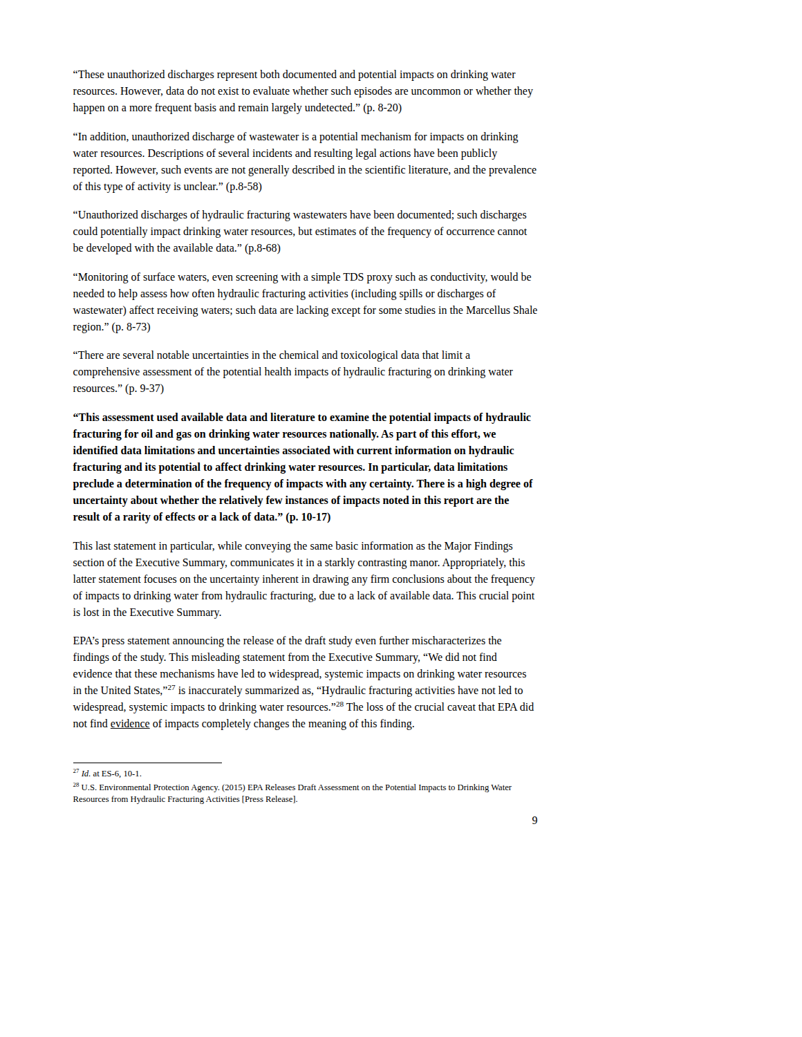“These unauthorized discharges represent both documented and potential impacts on drinking water resources. However, data do not exist to evaluate whether such episodes are uncommon or whether they happen on a more frequent basis and remain largely undetected.” (p. 8-20)
“In addition, unauthorized discharge of wastewater is a potential mechanism for impacts on drinking water resources. Descriptions of several incidents and resulting legal actions have been publicly reported. However, such events are not generally described in the scientific literature, and the prevalence of this type of activity is unclear.” (p.8-58)
“Unauthorized discharges of hydraulic fracturing wastewaters have been documented; such discharges could potentially impact drinking water resources, but estimates of the frequency of occurrence cannot be developed with the available data.” (p.8-68)
“Monitoring of surface waters, even screening with a simple TDS proxy such as conductivity, would be needed to help assess how often hydraulic fracturing activities (including spills or discharges of wastewater) affect receiving waters; such data are lacking except for some studies in the Marcellus Shale region.” (p. 8-73)
“There are several notable uncertainties in the chemical and toxicological data that limit a comprehensive assessment of the potential health impacts of hydraulic fracturing on drinking water resources.” (p. 9-37)
“This assessment used available data and literature to examine the potential impacts of hydraulic fracturing for oil and gas on drinking water resources nationally. As part of this effort, we identified data limitations and uncertainties associated with current information on hydraulic fracturing and its potential to affect drinking water resources. In particular, data limitations preclude a determination of the frequency of impacts with any certainty. There is a high degree of uncertainty about whether the relatively few instances of impacts noted in this report are the result of a rarity of effects or a lack of data.” (p. 10-17)
This last statement in particular, while conveying the same basic information as the Major Findings section of the Executive Summary, communicates it in a starkly contrasting manor. Appropriately, this latter statement focuses on the uncertainty inherent in drawing any firm conclusions about the frequency of impacts to drinking water from hydraulic fracturing, due to a lack of available data. This crucial point is lost in the Executive Summary.
EPA’s press statement announcing the release of the draft study even further mischaracterizes the findings of the study. This misleading statement from the Executive Summary, “We did not find evidence that these mechanisms have led to widespread, systemic impacts on drinking water resources in the United States,”27 is inaccurately summarized as, “Hydraulic fracturing activities have not led to widespread, systemic impacts to drinking water resources.”28 The loss of the crucial caveat that EPA did not find evidence of impacts completely changes the meaning of this finding.
27 Id. at ES-6, 10-1.
28 U.S. Environmental Protection Agency. (2015) EPA Releases Draft Assessment on the Potential Impacts to Drinking Water Resources from Hydraulic Fracturing Activities [Press Release].
9